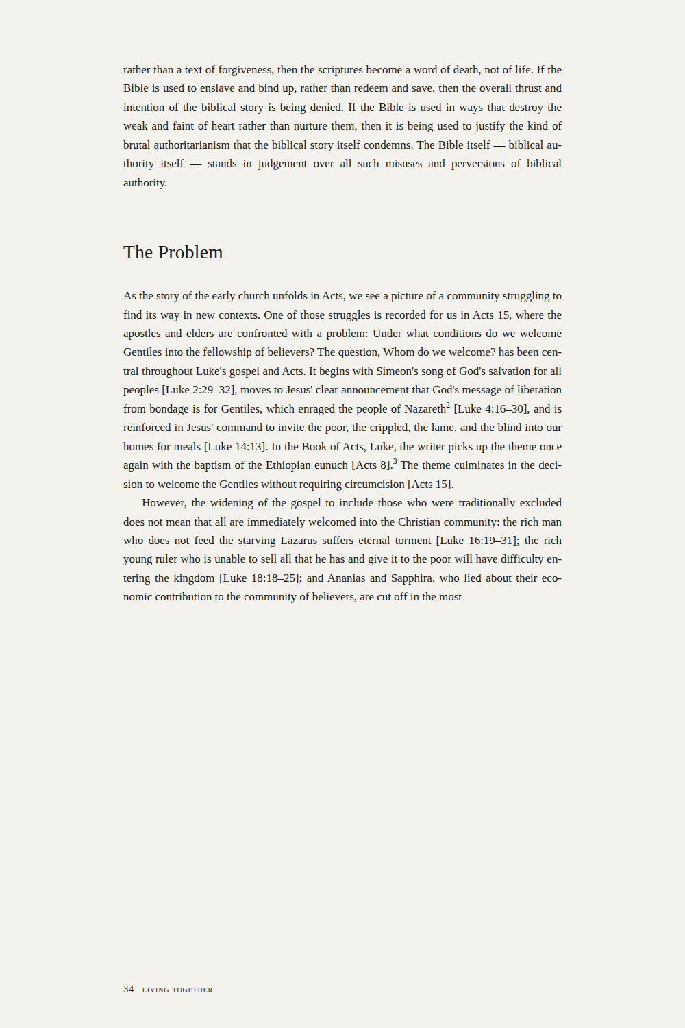rather than a text of forgiveness, then the scriptures become a word of death, not of life. If the Bible is used to enslave and bind up, rather than redeem and save, then the overall thrust and intention of the biblical story is being denied. If the Bible is used in ways that destroy the weak and faint of heart rather than nurture them, then it is being used to justify the kind of brutal authoritarianism that the biblical story itself condemns. The Bible itself — biblical authority itself — stands in judgement over all such misuses and perversions of biblical authority.
The Problem
As the story of the early church unfolds in Acts, we see a picture of a community struggling to find its way in new contexts. One of those struggles is recorded for us in Acts 15, where the apostles and elders are confronted with a problem: Under what conditions do we welcome Gentiles into the fellowship of believers? The question, Whom do we welcome? has been central throughout Luke's gospel and Acts. It begins with Simeon's song of God's salvation for all peoples [Luke 2:29–32], moves to Jesus' clear announcement that God's message of liberation from bondage is for Gentiles, which enraged the people of Nazareth2 [Luke 4:16–30], and is reinforced in Jesus' command to invite the poor, the crippled, the lame, and the blind into our homes for meals [Luke 14:13]. In the Book of Acts, Luke, the writer picks up the theme once again with the baptism of the Ethiopian eunuch [Acts 8].3 The theme culminates in the decision to welcome the Gentiles without requiring circumcision [Acts 15].
However, the widening of the gospel to include those who were traditionally excluded does not mean that all are immediately welcomed into the Christian community: the rich man who does not feed the starving Lazarus suffers eternal torment [Luke 16:19–31]; the rich young ruler who is unable to sell all that he has and give it to the poor will have difficulty entering the kingdom [Luke 18:18–25]; and Ananias and Sapphira, who lied about their economic contribution to the community of believers, are cut off in the most
34 Living Together